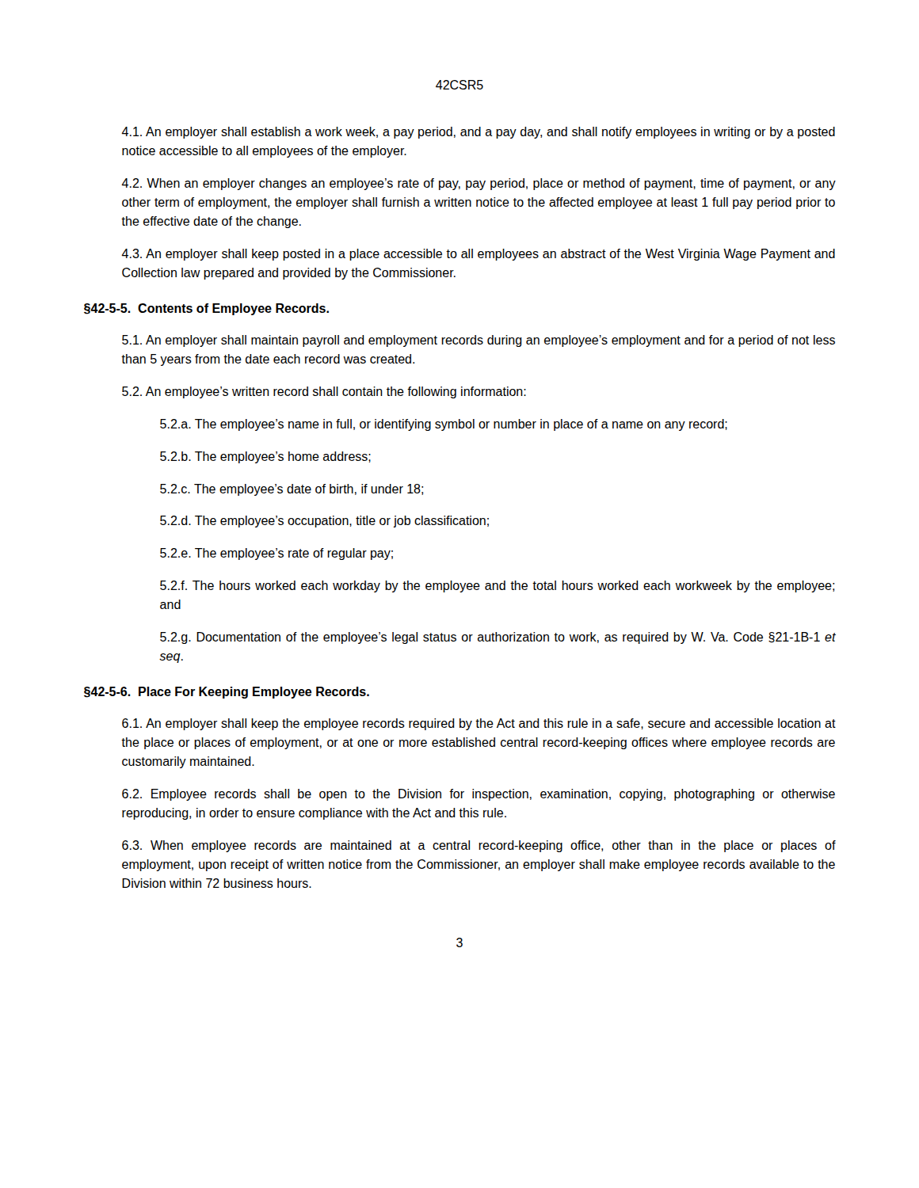42CSR5
4.1. An employer shall establish a work week, a pay period, and a pay day, and shall notify employees in writing or by a posted notice accessible to all employees of the employer.
4.2. When an employer changes an employee’s rate of pay, pay period, place or method of payment, time of payment, or any other term of employment, the employer shall furnish a written notice to the affected employee at least 1 full pay period prior to the effective date of the change.
4.3. An employer shall keep posted in a place accessible to all employees an abstract of the West Virginia Wage Payment and Collection law prepared and provided by the Commissioner.
§42-5-5. Contents of Employee Records.
5.1. An employer shall maintain payroll and employment records during an employee’s employment and for a period of not less than 5 years from the date each record was created.
5.2. An employee’s written record shall contain the following information:
5.2.a. The employee’s name in full, or identifying symbol or number in place of a name on any record;
5.2.b. The employee’s home address;
5.2.c. The employee’s date of birth, if under 18;
5.2.d. The employee’s occupation, title or job classification;
5.2.e. The employee’s rate of regular pay;
5.2.f. The hours worked each workday by the employee and the total hours worked each workweek by the employee; and
5.2.g. Documentation of the employee’s legal status or authorization to work, as required by W. Va. Code §21-1B-1 et seq.
§42-5-6. Place For Keeping Employee Records.
6.1. An employer shall keep the employee records required by the Act and this rule in a safe, secure and accessible location at the place or places of employment, or at one or more established central record-keeping offices where employee records are customarily maintained.
6.2. Employee records shall be open to the Division for inspection, examination, copying, photographing or otherwise reproducing, in order to ensure compliance with the Act and this rule.
6.3. When employee records are maintained at a central record-keeping office, other than in the place or places of employment, upon receipt of written notice from the Commissioner, an employer shall make employee records available to the Division within 72 business hours.
3